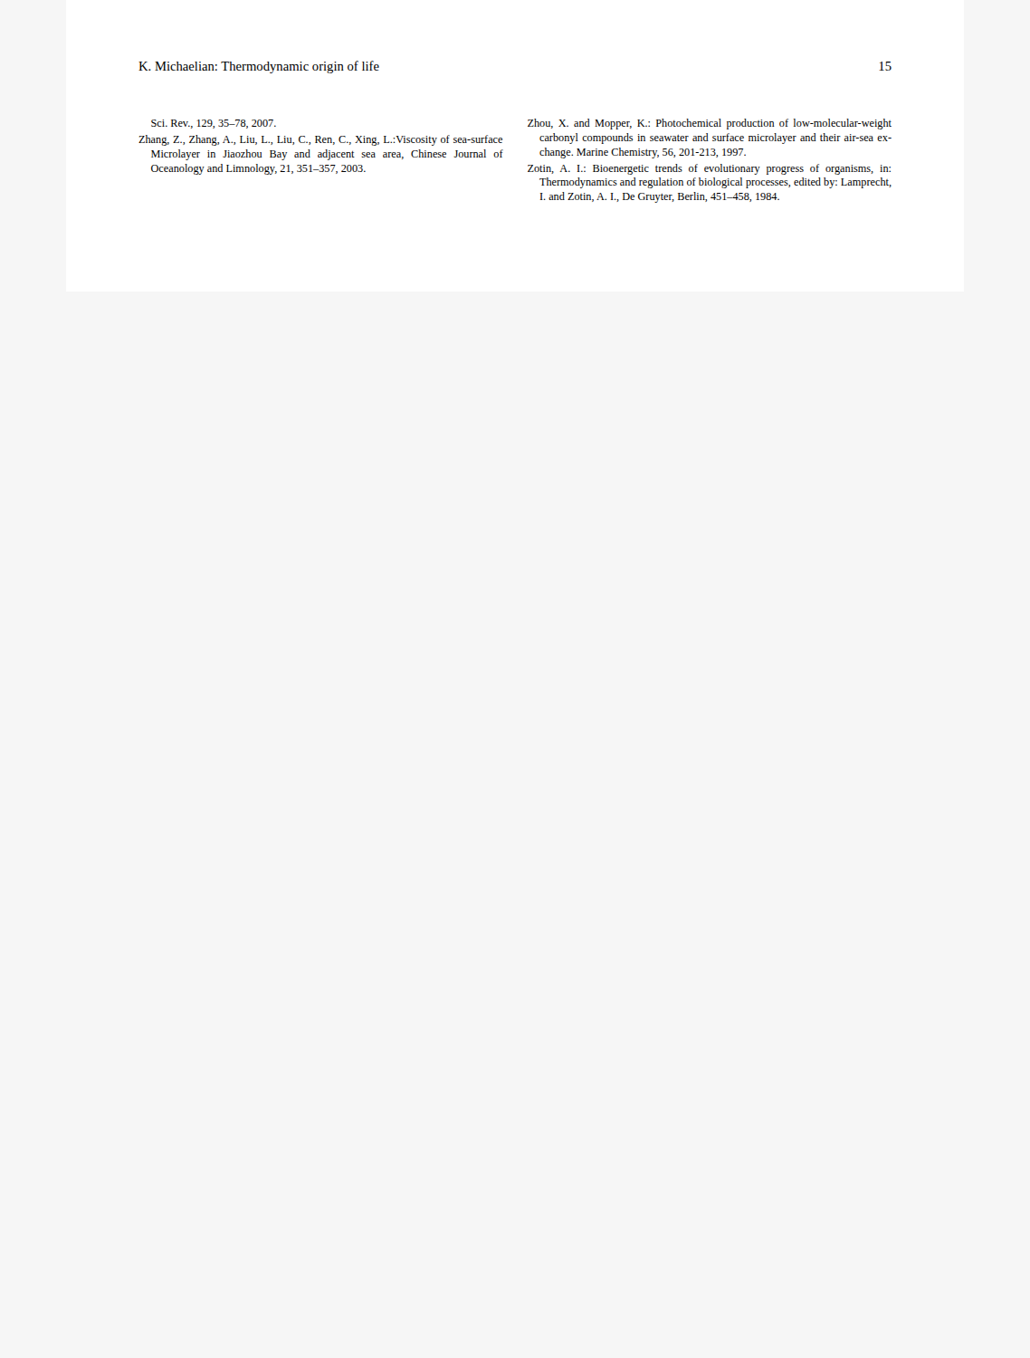K. Michaelian: Thermodynamic origin of life 15
Sci. Rev., 129, 35–78, 2007.
Zhang, Z., Zhang, A., Liu, L., Liu, C., Ren, C., Xing, L.:Viscosity of sea-surface Microlayer in Jiaozhou Bay and adjacent sea area, Chinese Journal of Oceanology and Limnology, 21, 351–357, 2003.
Zhou, X. and Mopper, K.: Photochemical production of low-molecular-weight carbonyl compounds in seawater and surface microlayer and their air-sea exchange. Marine Chemistry, 56, 201-213, 1997.
Zotin, A. I.: Bioenergetic trends of evolutionary progress of organisms, in: Thermodynamics and regulation of biological processes, edited by: Lamprecht, I. and Zotin, A. I., De Gruyter, Berlin, 451–458, 1984.